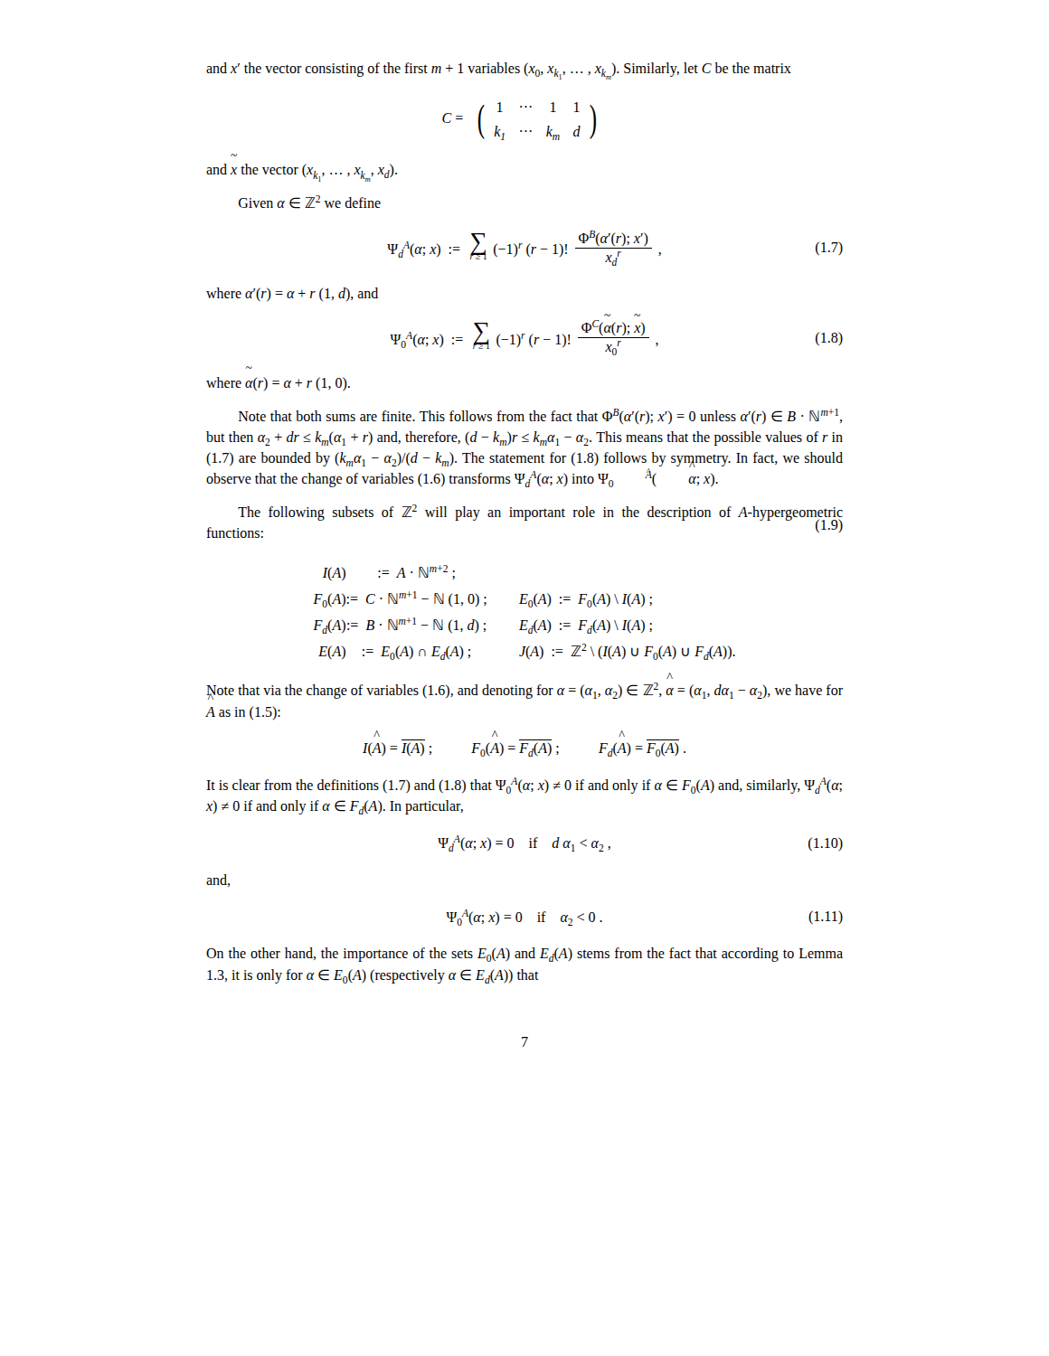and x′ the vector consisting of the first m + 1 variables (x0, xk1, … , xkm). Similarly, let C be the matrix
C = (
| 1 | ··· | 1 | 1 |
| k 1 | ··· | k m | d |
)
and ~x the vector (xk1, … , xkm, xd).
Given α ∈ ℤ2 we define
ΨdA(α; x) := ∑r ≥ 1 (−1)r (r − 1)! ΦB(α′(r); x′) xdr , (1.7)
where α′(r) = α + r (1, d), and
Ψ0A(α; x) := ∑r ≥ 1 (−1)r (r − 1)! ΦC(~α(r); ~x) x0r , (1.8)
where ~α(r) = α + r (1, 0).
Note that both sums are finite. This follows from the fact that ΦB(α′(r); x′) = 0 unless α′(r) ∈ B · ℕm+1, but then α2 + dr ≤ km(α1 + r) and, therefore, (d − km)r ≤ kmα1 − α2. This means that the possible values of r in (1.7) are bounded by (kmα1 − α2)/(d − km). The statement for (1.8) follows by symmetry. In fact, we should observe that the change of variables (1.6) transforms ΨdA(α; x) into Ψ0^A(^α; x).
The following subsets of ℤ2 will play an important role in the description of A-hypergeometric functions:
I(A) := A · ℕm+2 ;
F0(A) := C · ℕm+1 − ℕ (1, 0) ; E0(A) := F0(A) \ I(A) ;
Fd(A) := B · ℕm+1 − ℕ (1, d) ; Ed(A) := Fd(A) \ I(A) ;
E(A) := E0(A) ∩ Ed(A) ; J(A) := ℤ2 \ (I(A) ∪ F0(A) ∪ Fd(A)).
(1.9)
Note that via the change of variables (1.6), and denoting for α = (α1, α2) ∈ ℤ2, ^α = (α1, dα1 − α2), we have for ^A as in (1.5):
I(^A) = I(A) ; F0(^A) = Fd(A) ; Fd(^A) = F0(A) .
It is clear from the definitions (1.7) and (1.8) that Ψ0A(α; x) ≠ 0 if and only if α ∈ F0(A) and, similarly, ΨdA(α; x) ≠ 0 if and only if α ∈ Fd(A). In particular,
ΨdA(α; x) = 0 if d α1 < α2 , (1.10)
and,
Ψ0A(α; x) = 0 if α2 < 0 . (1.11)
On the other hand, the importance of the sets E0(A) and Ed(A) stems from the fact that according to Lemma 1.3, it is only for α ∈ E0(A) (respectively α ∈ Ed(A)) that
7